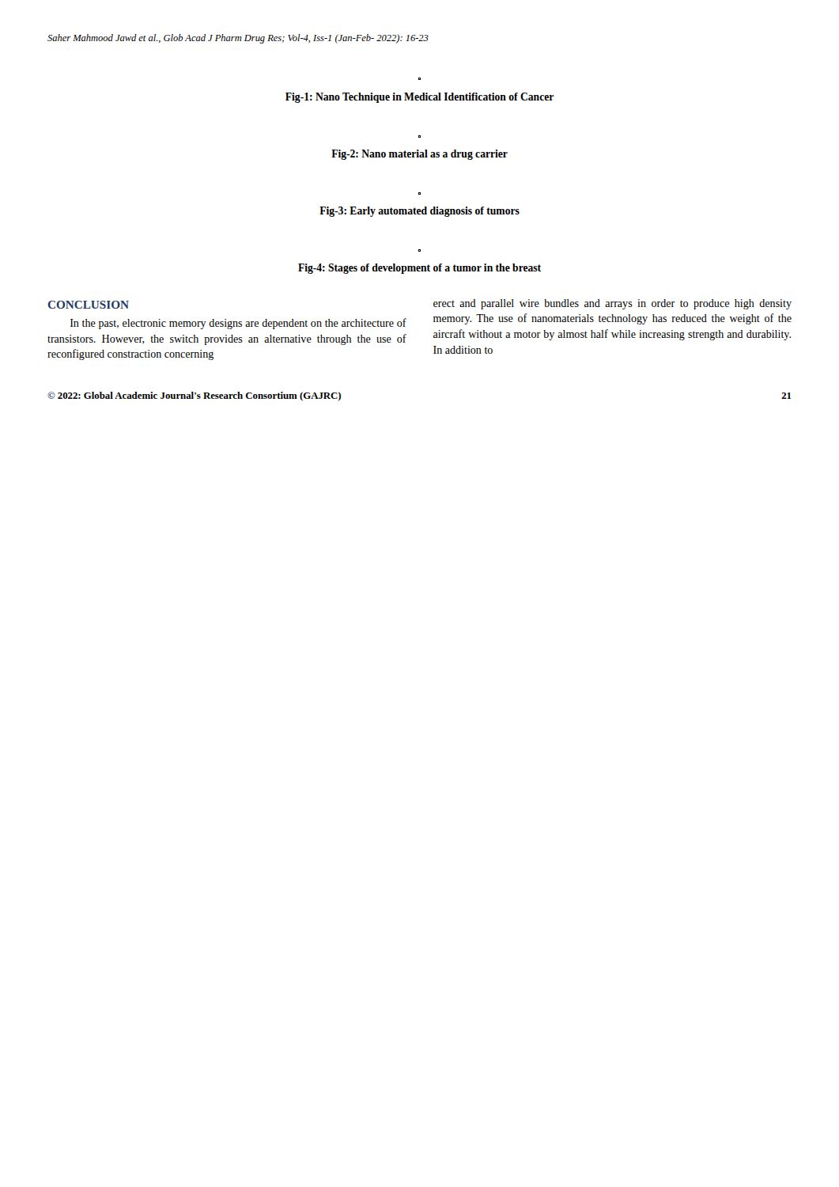Saher Mahmood Jawd et al., Glob Acad J Pharm Drug Res; Vol-4, Iss-1 (Jan-Feb- 2022): 16-23
Fig-1: Nano Technique in Medical Identification of Cancer
Fig-2: Nano material as a drug carrier
Fig-3: Early automated diagnosis of tumors
Fig-4: Stages of development of a tumor in the breast
CONCLUSION
In the past, electronic memory designs are dependent on the architecture of transistors. However, the switch provides an alternative through the use of reconfigured constraction concerning
erect and parallel wire bundles and arrays in order to produce high density memory. The use of nanomaterials technology has reduced the weight of the aircraft without a motor by almost half while increasing strength and durability. In addition to
© 2022: Global Academic Journal's Research Consortium (GAJRC)
21